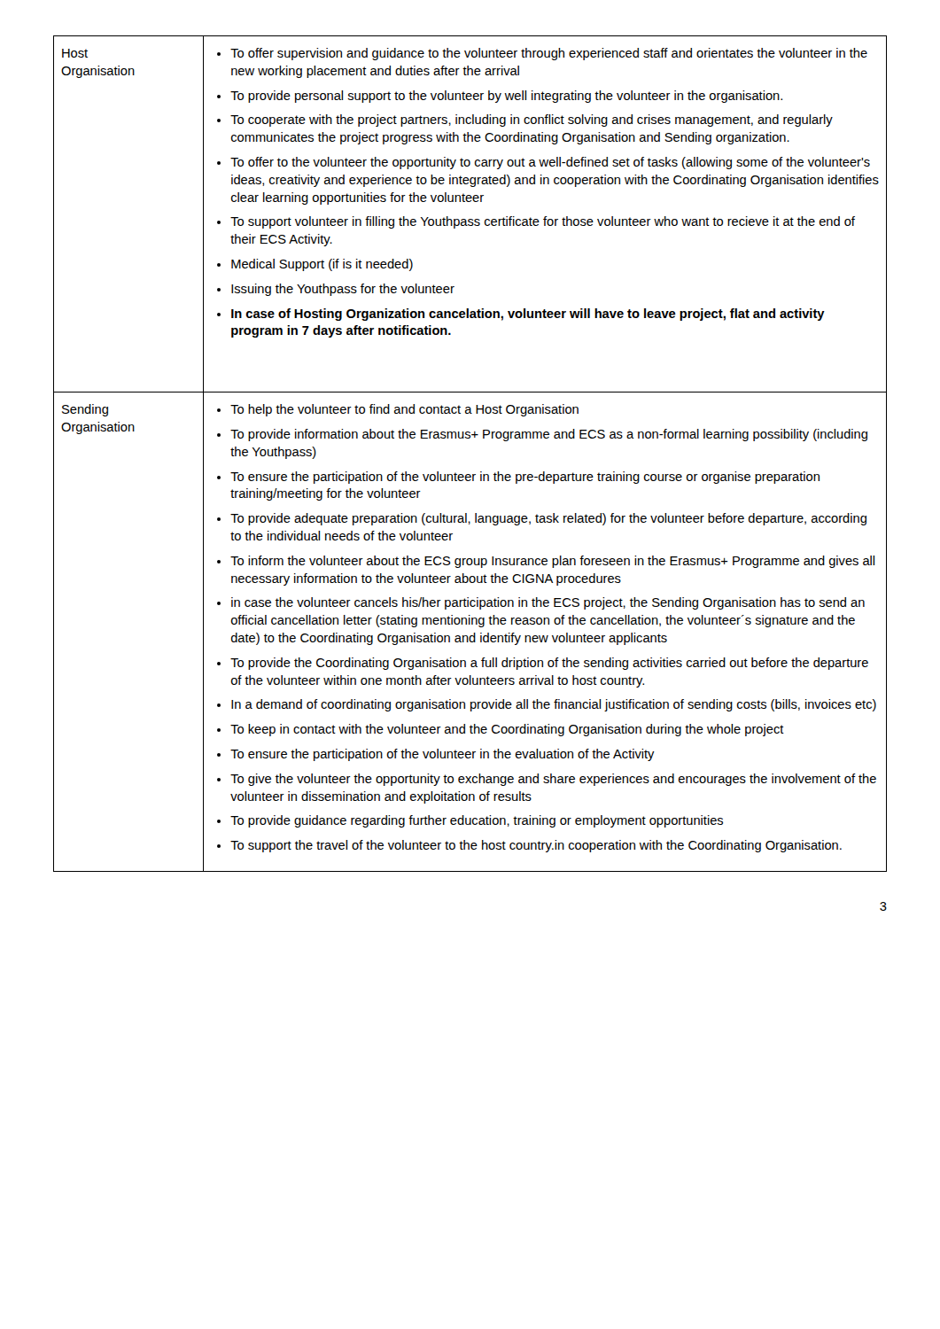| Host Organisation | To offer supervision and guidance to the volunteer through experienced staff and orientates the volunteer in the new working placement and duties after the arrival To provide personal support to the volunteer by well integrating the volunteer in the organisation. To cooperate with the project partners, including in conflict solving and crises management, and regularly communicates the project progress with the Coordinating Organisation and Sending organization. To offer to the volunteer the opportunity to carry out a well-defined set of tasks (allowing some of the volunteer's ideas, creativity and experience to be integrated) and in cooperation with the Coordinating Organisation identifies clear learning opportunities for the volunteer To support volunteer in filling the Youthpass certificate for those volunteer who want to recieve it at the end of their ECS Activity. Medical Support (if is it needed) Issuing the Youthpass for the volunteer In case of Hosting Organization cancelation, volunteer will have to leave project, flat and activity program in 7 days after notification. |
| Sending Organisation | To help the volunteer to find and contact a Host Organisation To provide information about the Erasmus+ Programme and ECS as a non-formal learning possibility (including the Youthpass) To ensure the participation of the volunteer in the pre-departure training course or organise preparation training/meeting for the volunteer To provide adequate preparation (cultural, language, task related) for the volunteer before departure, according to the individual needs of the volunteer To inform the volunteer about the ECS group Insurance plan foreseen in the Erasmus+ Programme and gives all necessary information to the volunteer about the CIGNA procedures in case the volunteer cancels his/her participation in the ECS project, the Sending Organisation has to send an official cancellation letter (stating mentioning the reason of the cancellation, the volunteer´s signature and the date) to the Coordinating Organisation and identify new volunteer applicants To provide the Coordinating Organisation a full dription of the sending activities carried out before the departure of the volunteer within one month after volunteers arrival to host country. In a demand of coordinating organisation provide all the financial justification of sending costs (bills, invoices etc) To keep in contact with the volunteer and the Coordinating Organisation during the whole project To ensure the participation of the volunteer in the evaluation of the Activity To give the volunteer the opportunity to exchange and share experiences and encourages the involvement of the volunteer in dissemination and exploitation of results To provide guidance regarding further education, training or employment opportunities To support the travel of the volunteer to the host country.in cooperation with the Coordinating Organisation. |
3